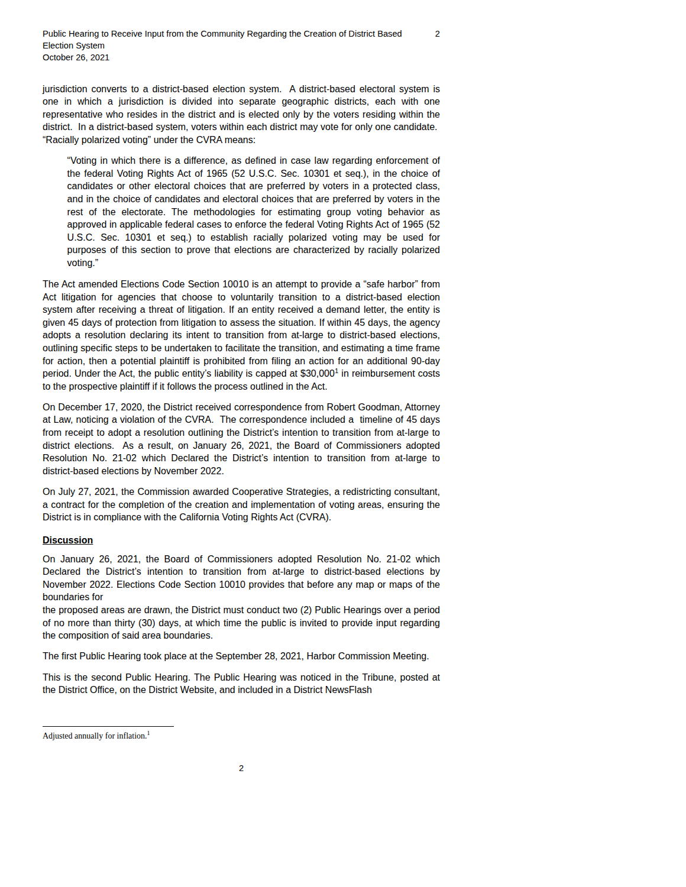Public Hearing to Receive Input from the Community Regarding the Creation of District Based Election System
2
October 26, 2021
jurisdiction converts to a district-based election system. A district-based electoral system is one in which a jurisdiction is divided into separate geographic districts, each with one representative who resides in the district and is elected only by the voters residing within the district. In a district-based system, voters within each district may vote for only one candidate. “Racially polarized voting” under the CVRA means:
“Voting in which there is a difference, as defined in case law regarding enforcement of the federal Voting Rights Act of 1965 (52 U.S.C. Sec. 10301 et seq.), in the choice of candidates or other electoral choices that are preferred by voters in a protected class, and in the choice of candidates and electoral choices that are preferred by voters in the rest of the electorate. The methodologies for estimating group voting behavior as approved in applicable federal cases to enforce the federal Voting Rights Act of 1965 (52 U.S.C. Sec. 10301 et seq.) to establish racially polarized voting may be used for purposes of this section to prove that elections are characterized by racially polarized voting.”
The Act amended Elections Code Section 10010 is an attempt to provide a “safe harbor” from Act litigation for agencies that choose to voluntarily transition to a district-based election system after receiving a threat of litigation. If an entity received a demand letter, the entity is given 45 days of protection from litigation to assess the situation. If within 45 days, the agency adopts a resolution declaring its intent to transition from at-large to district-based elections, outlining specific steps to be undertaken to facilitate the transition, and estimating a time frame for action, then a potential plaintiff is prohibited from filing an action for an additional 90-day period. Under the Act, the public entity’s liability is capped at $30,0001 in reimbursement costs to the prospective plaintiff if it follows the process outlined in the Act.
On December 17, 2020, the District received correspondence from Robert Goodman, Attorney at Law, noticing a violation of the CVRA. The correspondence included a timeline of 45 days from receipt to adopt a resolution outlining the District’s intention to transition from at-large to district elections. As a result, on January 26, 2021, the Board of Commissioners adopted Resolution No. 21-02 which Declared the District’s intention to transition from at-large to district-based elections by November 2022.
On July 27, 2021, the Commission awarded Cooperative Strategies, a redistricting consultant, a contract for the completion of the creation and implementation of voting areas, ensuring the District is in compliance with the California Voting Rights Act (CVRA).
Discussion
On January 26, 2021, the Board of Commissioners adopted Resolution No. 21-02 which Declared the District’s intention to transition from at-large to district-based elections by November 2022. Elections Code Section 10010 provides that before any map or maps of the boundaries for
the proposed areas are drawn, the District must conduct two (2) Public Hearings over a period of no more than thirty (30) days, at which time the public is invited to provide input regarding the composition of said area boundaries.
The first Public Hearing took place at the September 28, 2021, Harbor Commission Meeting.
This is the second Public Hearing. The Public Hearing was noticed in the Tribune, posted at the District Office, on the District Website, and included in a District NewsFlash
Adjusted annually for inflation.1
2